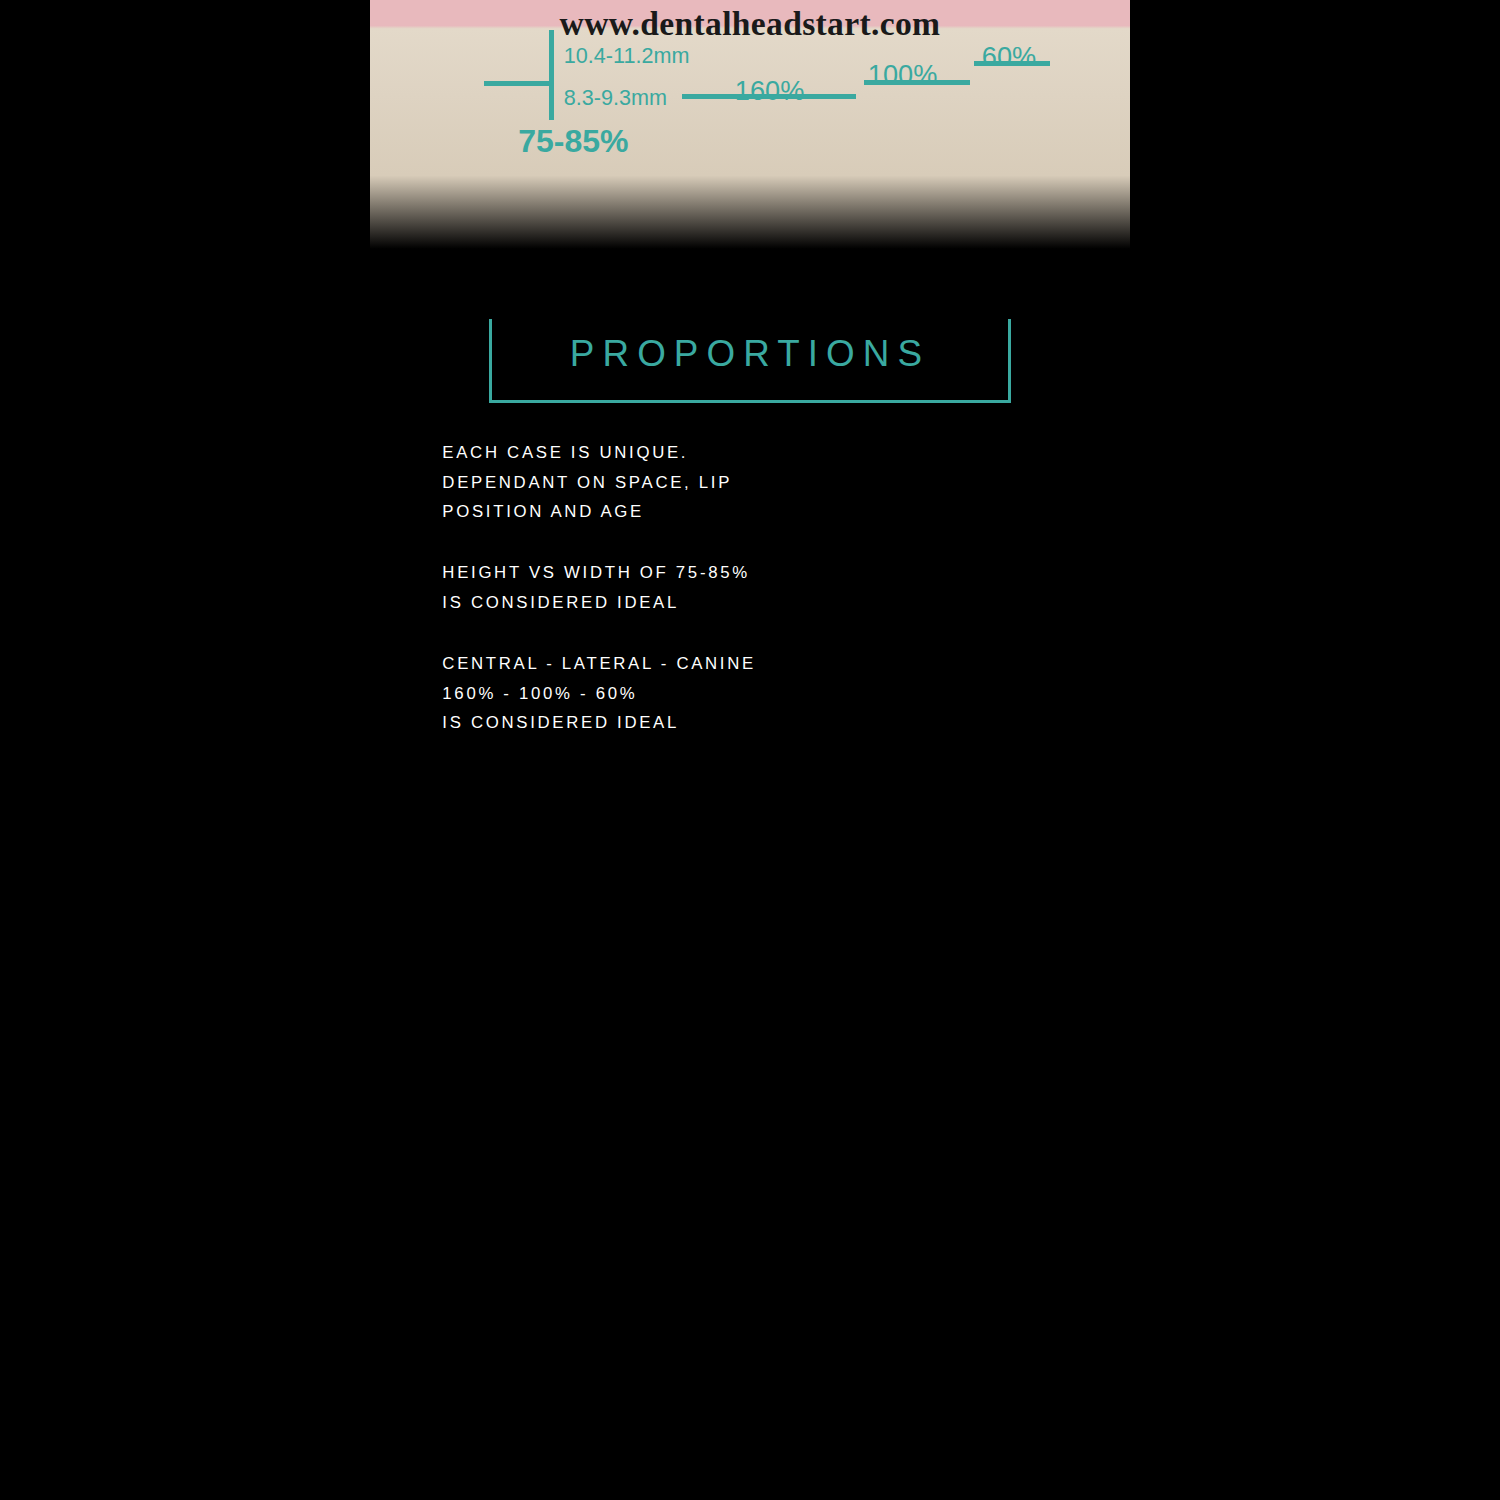www.dentalheadstart.com
10.4-11.2mm 8.3-9.3mm 160% 100% 60% 75-85%
Proportions
Each case is unique.
Dependant on space, lip
position and age
Height vs width of 75-85%
is considered ideal
Central - Lateral - Canine
160% - 100% - 60%
is considered ideal